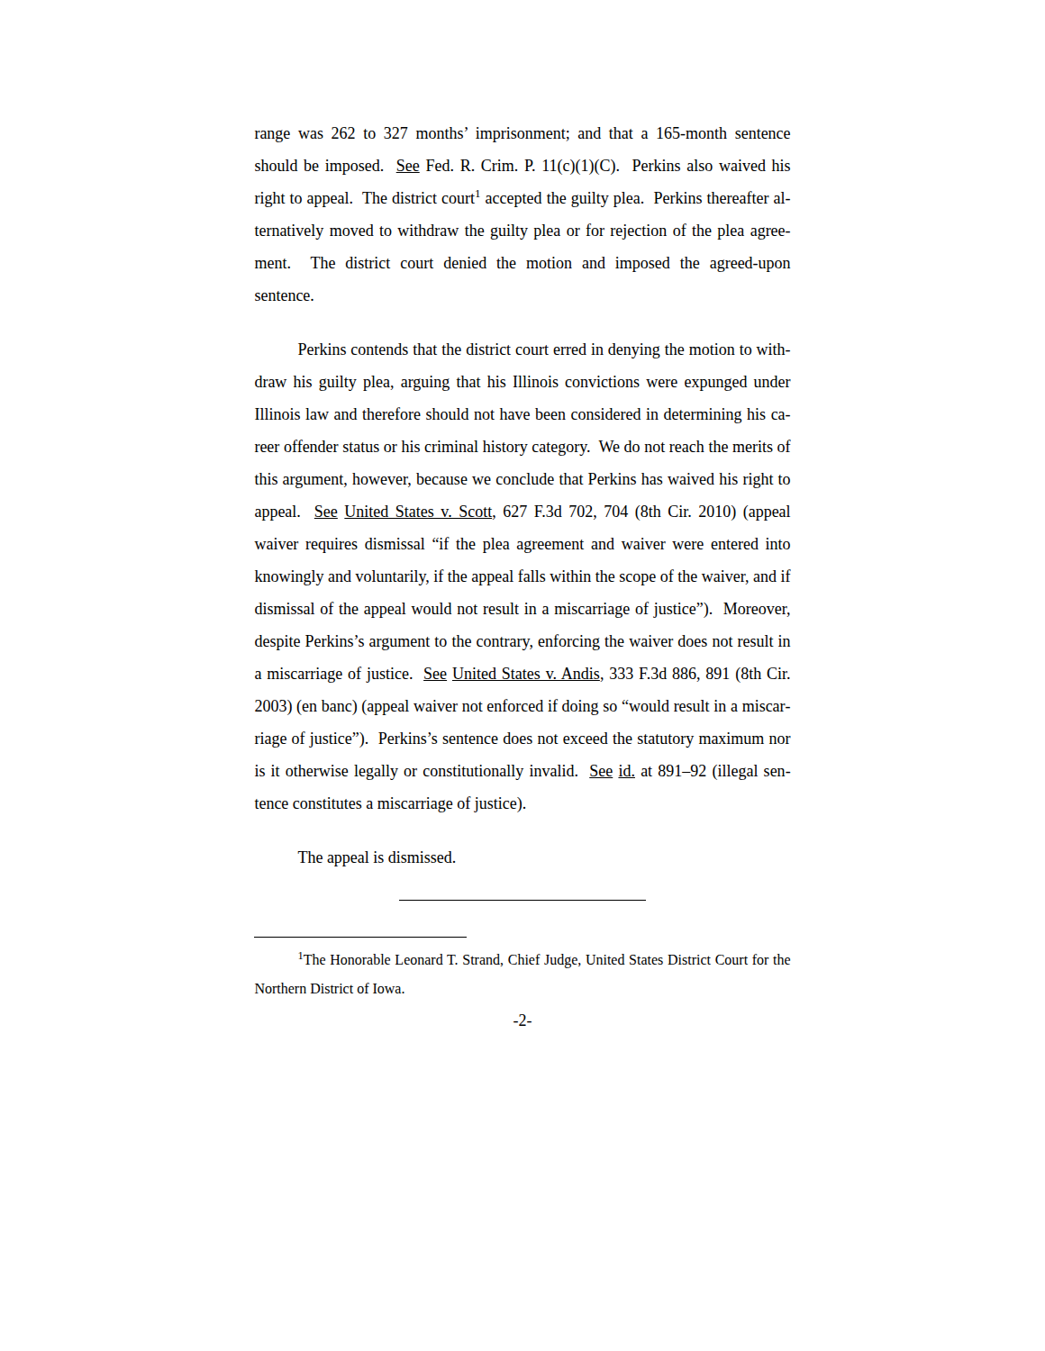range was 262 to 327 months’ imprisonment; and that a 165-month sentence should be imposed. See Fed. R. Crim. P. 11(c)(1)(C). Perkins also waived his right to appeal. The district court1 accepted the guilty plea. Perkins thereafter alternatively moved to withdraw the guilty plea or for rejection of the plea agreement. The district court denied the motion and imposed the agreed-upon sentence.
Perkins contends that the district court erred in denying the motion to withdraw his guilty plea, arguing that his Illinois convictions were expunged under Illinois law and therefore should not have been considered in determining his career offender status or his criminal history category. We do not reach the merits of this argument, however, because we conclude that Perkins has waived his right to appeal. See United States v. Scott, 627 F.3d 702, 704 (8th Cir. 2010) (appeal waiver requires dismissal “if the plea agreement and waiver were entered into knowingly and voluntarily, if the appeal falls within the scope of the waiver, and if dismissal of the appeal would not result in a miscarriage of justice”). Moreover, despite Perkins’s argument to the contrary, enforcing the waiver does not result in a miscarriage of justice. See United States v. Andis, 333 F.3d 886, 891 (8th Cir. 2003) (en banc) (appeal waiver not enforced if doing so “would result in a miscarriage of justice”). Perkins’s sentence does not exceed the statutory maximum nor is it otherwise legally or constitutionally invalid. See id. at 891–92 (illegal sentence constitutes a miscarriage of justice).
The appeal is dismissed.
1The Honorable Leonard T. Strand, Chief Judge, United States District Court for the Northern District of Iowa.
-2-